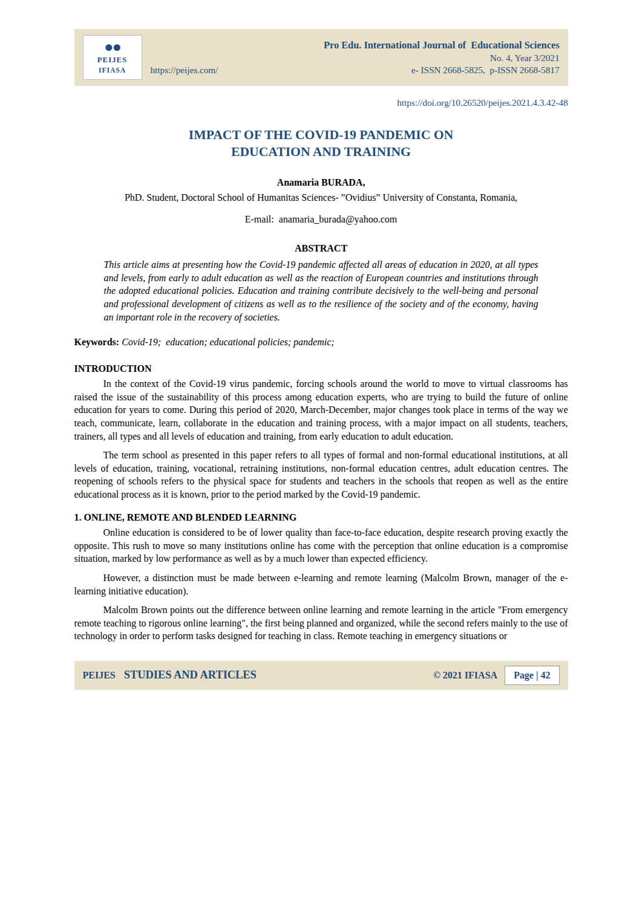●●
PEIJES
IFIASA
Pro Edu. International Journal of Educational Sciences
No. 4, Year 3/2021
https://peijes.com/ e- ISSN 2668-5825, p-ISSN 2668-5817
https://doi.org/10.26520/peijes.2021.4.3.42-48
IMPACT OF THE COVID-19 PANDEMIC ON
EDUCATION AND TRAINING
Anamaria BURADA,
PhD. Student, Doctoral School of Humanitas Sciences- ”Ovidius” University of Constanta, Romania,
E-mail: anamaria_burada@yahoo.com
ABSTRACT
This article aims at presenting how the Covid-19 pandemic affected all areas of education in 2020, at all types and levels, from early to adult education as well as the reaction of European countries and institutions through the adopted educational policies. Education and training contribute decisively to the well-being and personal and professional development of citizens as well as to the resilience of the society and of the economy, having an important role in the recovery of societies.
Keywords: Covid-19; education; educational policies; pandemic;
INTRODUCTION
In the context of the Covid-19 virus pandemic, forcing schools around the world to move to virtual classrooms has raised the issue of the sustainability of this process among education experts, who are trying to build the future of online education for years to come. During this period of 2020, March-December, major changes took place in terms of the way we teach, communicate, learn, collaborate in the education and training process, with a major impact on all students, teachers, trainers, all types and all levels of education and training, from early education to adult education.
The term school as presented in this paper refers to all types of formal and non-formal educational institutions, at all levels of education, training, vocational, retraining institutions, non-formal education centres, adult education centres. The reopening of schools refers to the physical space for students and teachers in the schools that reopen as well as the entire educational process as it is known, prior to the period marked by the Covid-19 pandemic.
1. ONLINE, REMOTE AND BLENDED LEARNING
Online education is considered to be of lower quality than face-to-face education, despite research proving exactly the opposite. This rush to move so many institutions online has come with the perception that online education is a compromise situation, marked by low performance as well as by a much lower than expected efficiency.
However, a distinction must be made between e-learning and remote learning (Malcolm Brown, manager of the e-learning initiative education).
Malcolm Brown points out the difference between online learning and remote learning in the article "From emergency remote teaching to rigorous online learning", the first being planned and organized, while the second refers mainly to the use of technology in order to perform tasks designed for teaching in class. Remote teaching in emergency situations or
PEIJES STUDIES AND ARTICLES
© 2021 IFIASA Page | 42